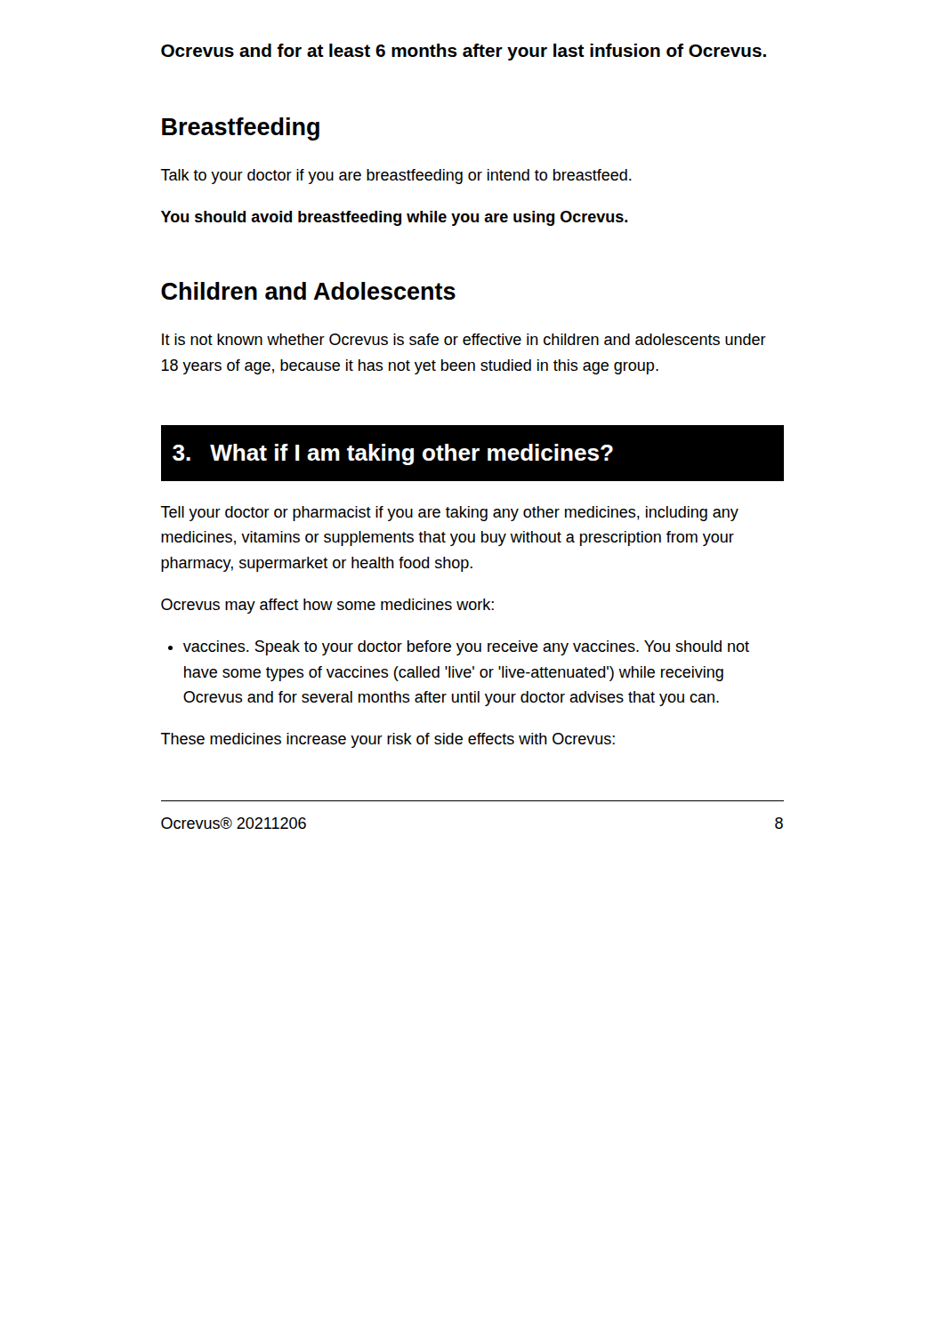Ocrevus and for at least 6 months after your last infusion of Ocrevus.
Breastfeeding
Talk to your doctor if you are breastfeeding or intend to breastfeed.
You should avoid breastfeeding while you are using Ocrevus.
Children and Adolescents
It is not known whether Ocrevus is safe or effective in children and adolescents under 18 years of age, because it has not yet been studied in this age group.
3. What if I am taking other medicines?
Tell your doctor or pharmacist if you are taking any other medicines, including any medicines, vitamins or supplements that you buy without a prescription from your pharmacy, supermarket or health food shop.
Ocrevus may affect how some medicines work:
vaccines. Speak to your doctor before you receive any vaccines. You should not have some types of vaccines (called 'live' or 'live-attenuated') while receiving Ocrevus and for several months after until your doctor advises that you can.
These medicines increase your risk of side effects with Ocrevus:
Ocrevus® 20211206 8